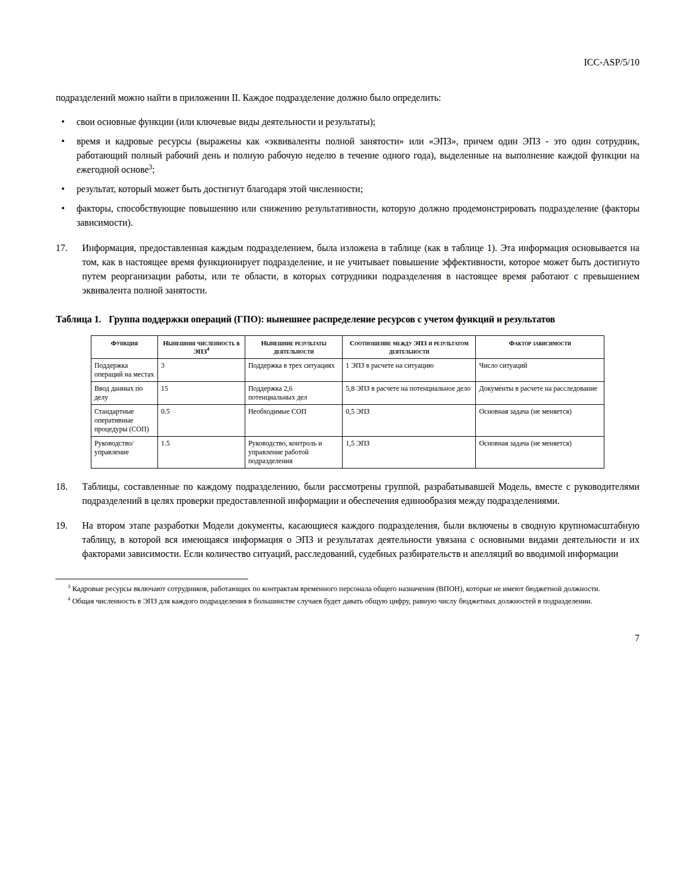ICC-ASP/5/10
подразделений можно найти в приложении II. Каждое подразделение должно было определить:
свои основные функции (или ключевые виды деятельности и результаты);
время и кадровые ресурсы (выражены как «эквиваленты полной занятости» или «ЭПЗ», причем один ЭПЗ - это один сотрудник, работающий полный рабочий день и полную рабочую неделю в течение одного года), выделенные на выполнение каждой функции на ежегодной основе3;
результат, который может быть достигнут благодаря этой численности;
факторы, способствующие повышению или снижению результативности, которую должно продемонстрировать подразделение (факторы зависимости).
17.
Информация, предоставленная каждым подразделением, была изложена в таблице (как в таблице 1). Эта информация основывается на том, как в настоящее время функционирует подразделение, и не учитывает повышение эффективности, которое может быть достигнуто путем реорганизации работы, или те области, в которых сотрудники подразделения в настоящее время работают с превышением эквивалента полной занятости.
Таблица 1.
Группа поддержки операций (ГПО): нынешнее распределение ресурсов с учетом функций и результатов
| Функция | Нынешняя численность в ЭПЗ 4 | Нынешние результаты деятельности | Соотношение между ЭПЗ и результатом деятельности | Фактор зависимости |
| --- | --- | --- | --- | --- |
| Поддержка операций на местах | 3 | Поддержка в трех ситуациях | 1 ЭПЗ в расчете на ситуацию | Число ситуаций |
| Ввод данных по делу | 15 | Поддержка 2,6 потенциальных дел | 5,8 ЭПЗ в расчете на потенциальное дело | Документы в расчете на расследование |
| Стандартные оперативные процедуры (СОП) | 0.5 | Необходимые СОП | 0,5 ЭПЗ | Основная задача (не меняется) |
| Руководство/ управление | 1.5 | Руководство, контроль и управление работой подразделения | 1,5 ЭПЗ | Основная задача (не меняется) |
18.
Таблицы, составленные по каждому подразделению, были рассмотрены группой, разрабатывавшей Модель, вместе с руководителями подразделений в целях проверки предоставленной информации и обеспечения единообразия между подразделениями.
19.
На втором этапе разработки Модели документы, касающиеся каждого подразделения, были включены в сводную крупномасштабную таблицу, в которой вся имеющаяся информация о ЭПЗ и результатах деятельности увязана с основными видами деятельности и их факторами зависимости. Если количество ситуаций, расследований, судебных разбирательств и апелляций во вводимой информации
3 Кадровые ресурсы включают сотрудников, работающих по контрактам временного персонала общего назначения (ВПОН), которые не имеют бюджетной должности.
4 Общая численность в ЭПЗ для каждого подразделения в большинстве случаев будет давать общую цифру, равную числу бюджетных должностей в подразделении.
7